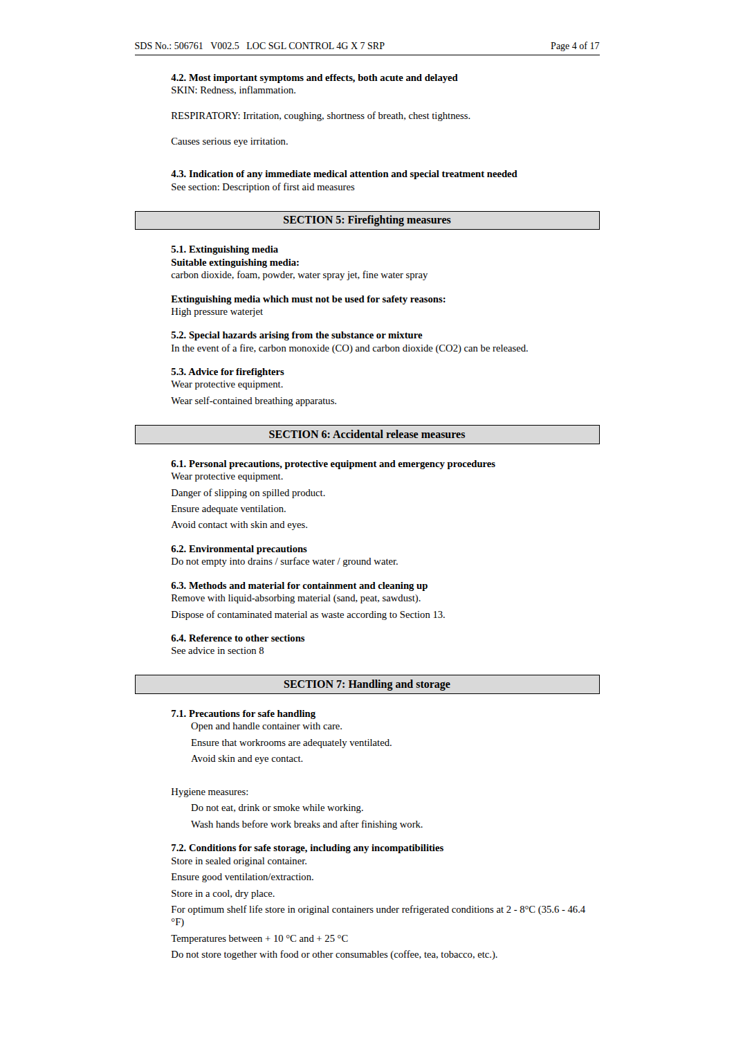SDS No.: 506761 V002.5 LOC SGL CONTROL 4G X 7 SRP
Page 4 of 17
4.2. Most important symptoms and effects, both acute and delayed
SKIN: Redness, inflammation.
RESPIRATORY: Irritation, coughing, shortness of breath, chest tightness.
Causes serious eye irritation.
4.3. Indication of any immediate medical attention and special treatment needed
See section: Description of first aid measures
SECTION 5: Firefighting measures
5.1. Extinguishing media
Suitable extinguishing media:
carbon dioxide, foam, powder, water spray jet, fine water spray
Extinguishing media which must not be used for safety reasons:
High pressure waterjet
5.2. Special hazards arising from the substance or mixture
In the event of a fire, carbon monoxide (CO) and carbon dioxide (CO2) can be released.
5.3. Advice for firefighters
Wear protective equipment.
Wear self-contained breathing apparatus.
SECTION 6: Accidental release measures
6.1. Personal precautions, protective equipment and emergency procedures
Wear protective equipment.
Danger of slipping on spilled product.
Ensure adequate ventilation.
Avoid contact with skin and eyes.
6.2. Environmental precautions
Do not empty into drains / surface water / ground water.
6.3. Methods and material for containment and cleaning up
Remove with liquid-absorbing material (sand, peat, sawdust).
Dispose of contaminated material as waste according to Section 13.
6.4. Reference to other sections
See advice in section 8
SECTION 7: Handling and storage
7.1. Precautions for safe handling
Open and handle container with care.
Ensure that workrooms are adequately ventilated.
Avoid skin and eye contact.
Hygiene measures:
Do not eat, drink or smoke while working.
Wash hands before work breaks and after finishing work.
7.2. Conditions for safe storage, including any incompatibilities
Store in sealed original container.
Ensure good ventilation/extraction.
Store in a cool, dry place.
For optimum shelf life store in original containers under refrigerated conditions at 2 - 8°C (35.6 - 46.4 °F)
Temperatures between + 10 °C and + 25 °C
Do not store together with food or other consumables (coffee, tea, tobacco, etc.).